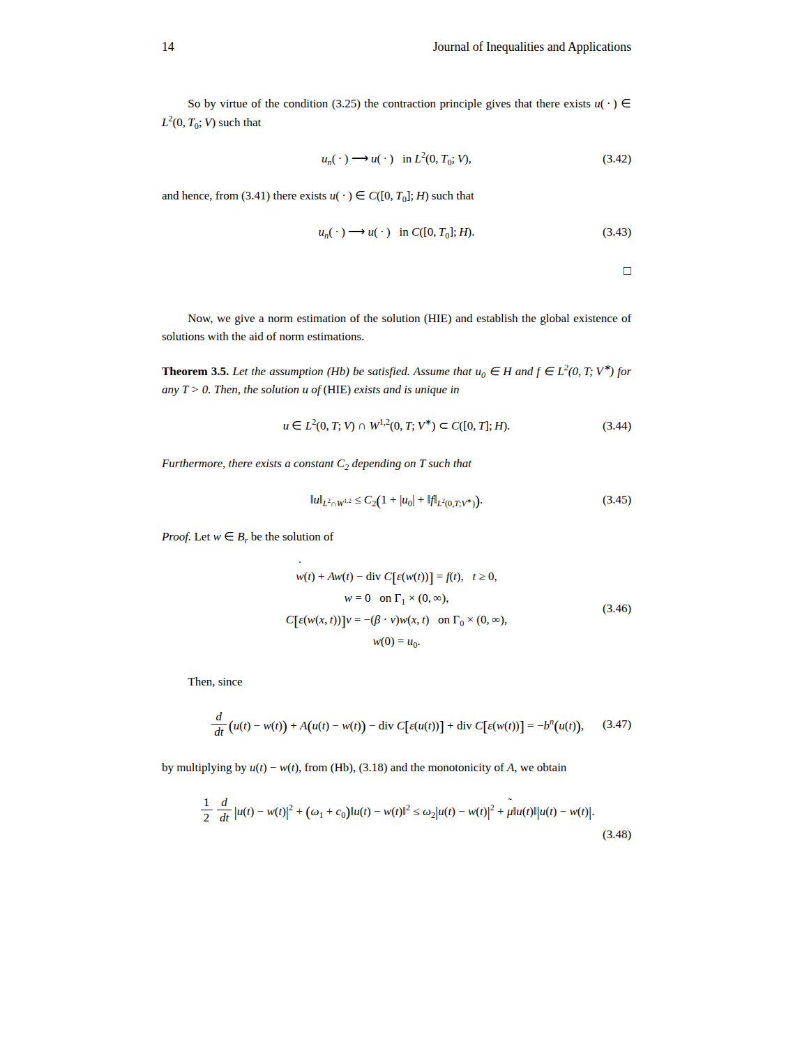14
Journal of Inequalities and Applications
So by virtue of the condition (3.25) the contraction principle gives that there exists u( · ) ∈ L2(0, T0; V) such that
un( · ) ⟶ u( · ) in L2(0, T0; V),
(3.42)
and hence, from (3.41) there exists u( · ) ∈ C([0, T0]; H) such that
un( · ) ⟶ u( · ) in C([0, T0]; H).
(3.43)
□
Now, we give a norm estimation of the solution (HIE) and establish the global existence of solutions with the aid of norm estimations.
Theorem 3.5. Let the assumption (Hb) be satisfied. Assume that u0 ∈ H and f ∈ L2(0, T; V∗) for any T > 0. Then, the solution u of (HIE) exists and is unique in
u ∈ L2(0, T; V) ∩ W1,2(0, T; V∗) ⊂ C([0, T]; H).
(3.44)
Furthermore, there exists a constant C2 depending on T such that
‖u‖L2∩W1,2 ≤ C2(1 + |u0| + ‖f‖L2(0,T;V∗)).
(3.45)
Proof. Let w ∈ Br be the solution of
w(t) + Aw(t) − div C[ε(w(t))] = f(t), t ≥ 0,
w = 0 on Γ1 × (0, ∞),
C[ε(w(x, t))] ν = −(β · ν)w(x, t) on Γ0 × (0, ∞),
w(0) = u0.
(3.46)
Then, since
ddt(u(t) − w(t)) + A(u(t) − w(t)) − div C[ε(u(t))] + div C[ε(w(t))] = −bn(u(t)),
(3.47)
by multiplying by u(t) − w(t), from (Hb), (3.18) and the monotonicity of A, we obtain
12 ddt|u(t) − w(t)|2 + (ω1 + c0)‖u(t) − w(t)‖2 ≤ ω2|u(t) − w(t)|2 + μ‖u(t)‖|u(t) − w(t)|.
(3.48)